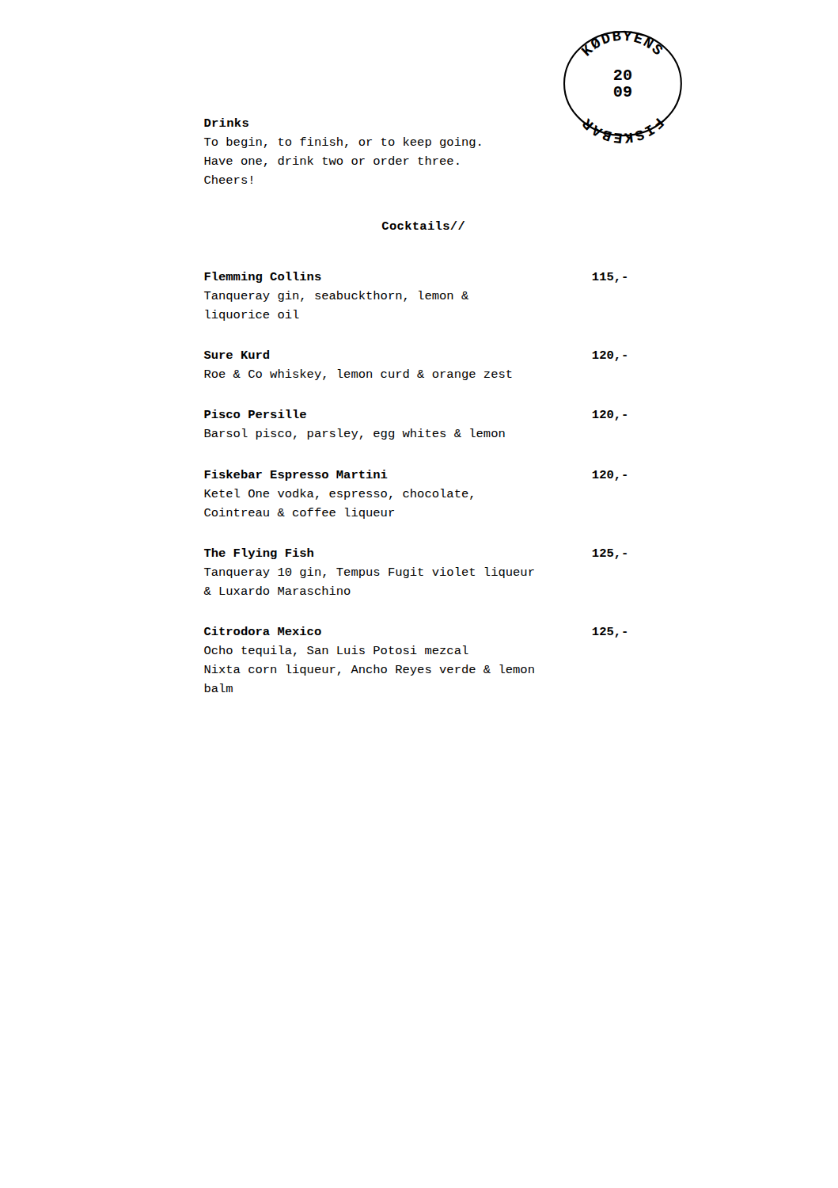KØDBYENS FISKEBAR 20 09
Drinks
To begin, to finish, or to keep going. Have one, drink two or order three. Cheers!
Cocktails//
Flemming Collins 115,-
Tanqueray gin, seabuckthorn, lemon & liquorice oil
Sure Kurd 120,-
Roe & Co whiskey, lemon curd & orange zest
Pisco Persille 120,-
Barsol pisco, parsley, egg whites & lemon
Fiskebar Espresso Martini 120,-
Ketel One vodka, espresso, chocolate, Cointreau & coffee liqueur
The Flying Fish 125,-
Tanqueray 10 gin, Tempus Fugit violet liqueur & Luxardo Maraschino
Citrodora Mexico 125,-
Ocho tequila, San Luis Potosi mezcal Nixta corn liqueur, Ancho Reyes verde & lemon balm